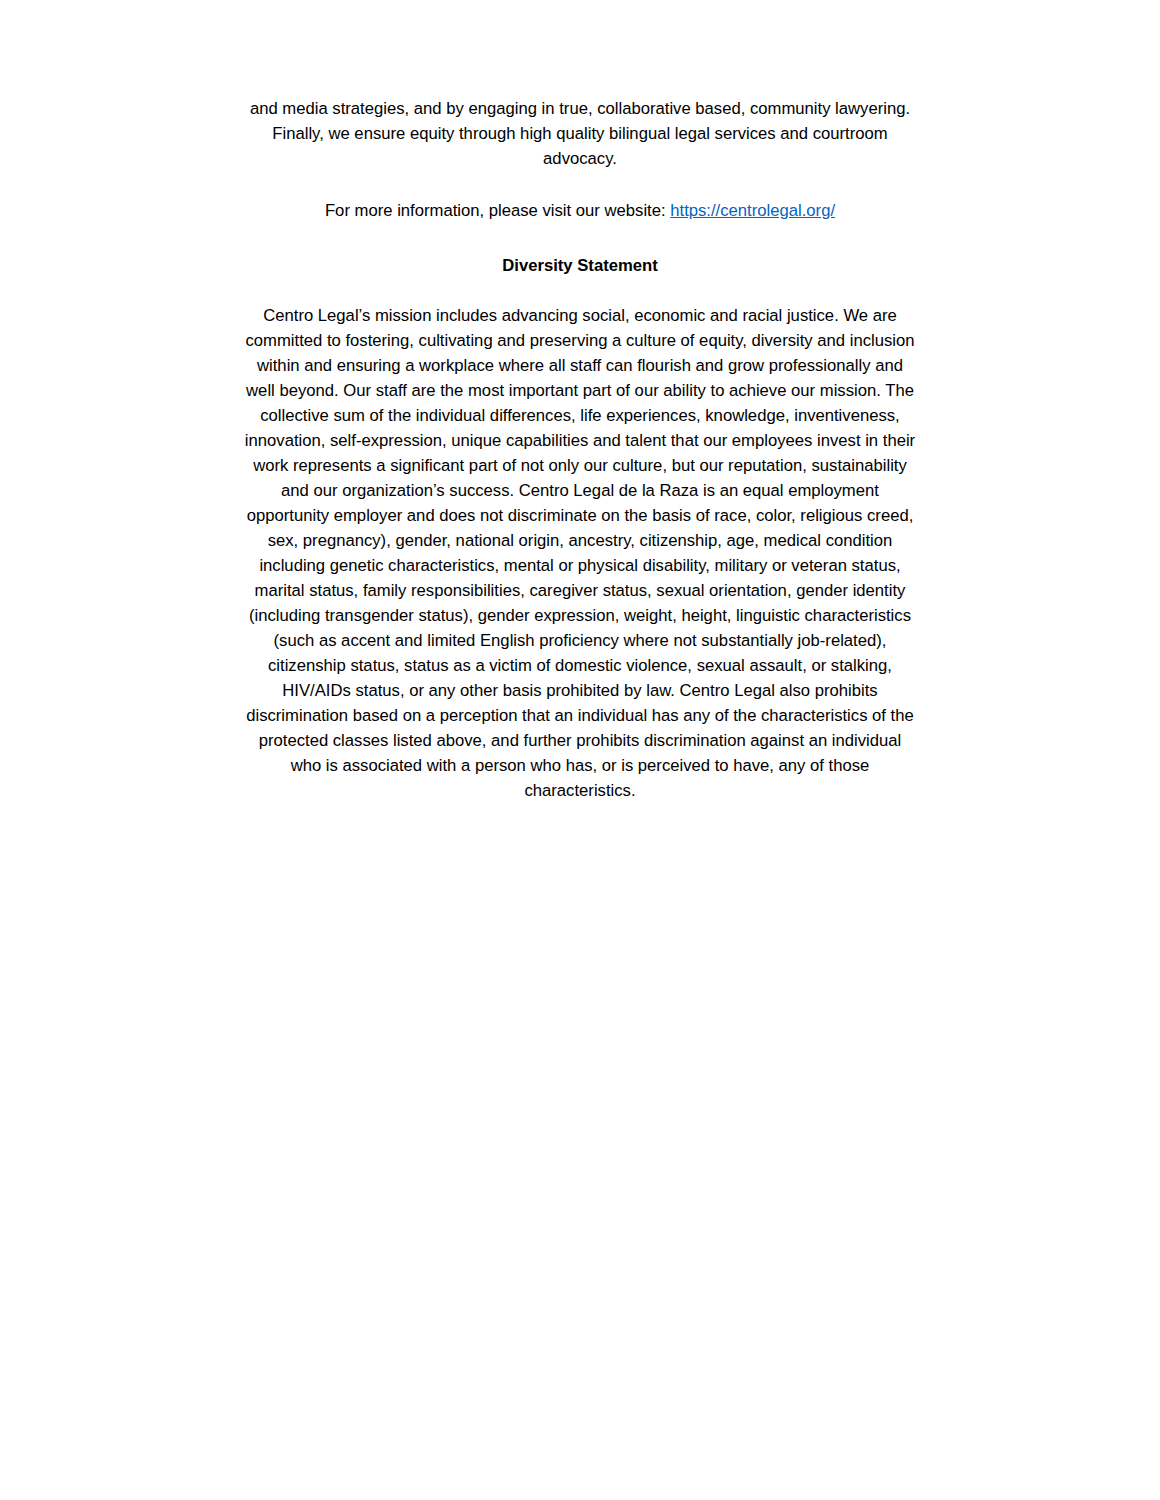and media strategies, and by engaging in true, collaborative based, community lawyering. Finally, we ensure equity through high quality bilingual legal services and courtroom advocacy.
For more information, please visit our website: https://centrolegal.org/
Diversity Statement
Centro Legal’s mission includes advancing social, economic and racial justice. We are committed to fostering, cultivating and preserving a culture of equity, diversity and inclusion within and ensuring a workplace where all staff can flourish and grow professionally and well beyond. Our staff are the most important part of our ability to achieve our mission. The collective sum of the individual differences, life experiences, knowledge, inventiveness, innovation, self-expression, unique capabilities and talent that our employees invest in their work represents a significant part of not only our culture, but our reputation, sustainability and our organization’s success. Centro Legal de la Raza is an equal employment opportunity employer and does not discriminate on the basis of race, color, religious creed, sex, pregnancy), gender, national origin, ancestry, citizenship, age, medical condition including genetic characteristics, mental or physical disability, military or veteran status, marital status, family responsibilities, caregiver status, sexual orientation, gender identity (including transgender status), gender expression, weight, height, linguistic characteristics (such as accent and limited English proficiency where not substantially job-related), citizenship status, status as a victim of domestic violence, sexual assault, or stalking, HIV/AIDs status, or any other basis prohibited by law. Centro Legal also prohibits discrimination based on a perception that an individual has any of the characteristics of the protected classes listed above, and further prohibits discrimination against an individual who is associated with a person who has, or is perceived to have, any of those characteristics.